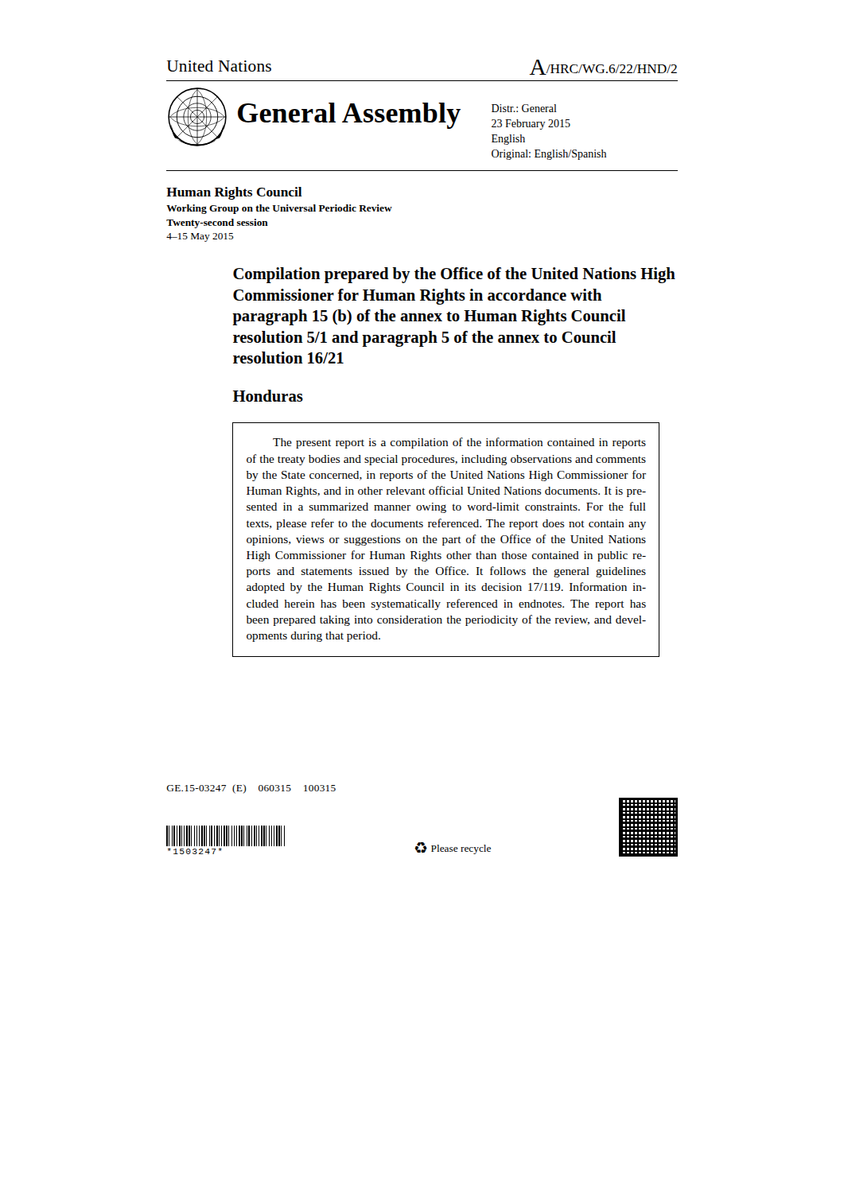United Nations
A/HRC/WG.6/22/HND/2
General Assembly
Distr.: General
23 February 2015
English
Original: English/Spanish
Human Rights Council
Working Group on the Universal Periodic Review
Twenty-second session
4–15 May 2015
Compilation prepared by the Office of the United Nations High Commissioner for Human Rights in accordance with paragraph 15 (b) of the annex to Human Rights Council resolution 5/1 and paragraph 5 of the annex to Council resolution 16/21
Honduras
The present report is a compilation of the information contained in reports of the treaty bodies and special procedures, including observations and comments by the State concerned, in reports of the United Nations High Commissioner for Human Rights, and in other relevant official United Nations documents. It is presented in a summarized manner owing to word-limit constraints. For the full texts, please refer to the documents referenced. The report does not contain any opinions, views or suggestions on the part of the Office of the United Nations High Commissioner for Human Rights other than those contained in public reports and statements issued by the Office. It follows the general guidelines adopted by the Human Rights Council in its decision 17/119. Information included herein has been systematically referenced in endnotes. The report has been prepared taking into consideration the periodicity of the review, and developments during that period.
GE.15-03247 (E) 060315 100315
*1503247*
♻Please recycle